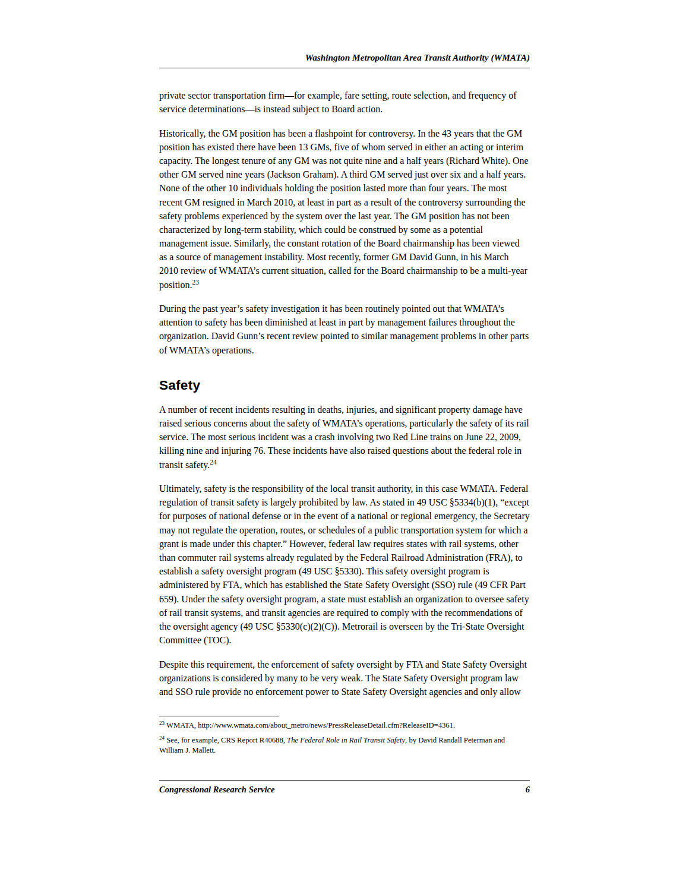Washington Metropolitan Area Transit Authority (WMATA)
private sector transportation firm—for example, fare setting, route selection, and frequency of service determinations—is instead subject to Board action.
Historically, the GM position has been a flashpoint for controversy. In the 43 years that the GM position has existed there have been 13 GMs, five of whom served in either an acting or interim capacity. The longest tenure of any GM was not quite nine and a half years (Richard White). One other GM served nine years (Jackson Graham). A third GM served just over six and a half years. None of the other 10 individuals holding the position lasted more than four years. The most recent GM resigned in March 2010, at least in part as a result of the controversy surrounding the safety problems experienced by the system over the last year. The GM position has not been characterized by long-term stability, which could be construed by some as a potential management issue. Similarly, the constant rotation of the Board chairmanship has been viewed as a source of management instability. Most recently, former GM David Gunn, in his March 2010 review of WMATA’s current situation, called for the Board chairmanship to be a multi-year position.23
During the past year’s safety investigation it has been routinely pointed out that WMATA’s attention to safety has been diminished at least in part by management failures throughout the organization. David Gunn’s recent review pointed to similar management problems in other parts of WMATA’s operations.
Safety
A number of recent incidents resulting in deaths, injuries, and significant property damage have raised serious concerns about the safety of WMATA’s operations, particularly the safety of its rail service. The most serious incident was a crash involving two Red Line trains on June 22, 2009, killing nine and injuring 76. These incidents have also raised questions about the federal role in transit safety.24
Ultimately, safety is the responsibility of the local transit authority, in this case WMATA. Federal regulation of transit safety is largely prohibited by law. As stated in 49 USC §5334(b)(1), “except for purposes of national defense or in the event of a national or regional emergency, the Secretary may not regulate the operation, routes, or schedules of a public transportation system for which a grant is made under this chapter.” However, federal law requires states with rail systems, other than commuter rail systems already regulated by the Federal Railroad Administration (FRA), to establish a safety oversight program (49 USC §5330). This safety oversight program is administered by FTA, which has established the State Safety Oversight (SSO) rule (49 CFR Part 659). Under the safety oversight program, a state must establish an organization to oversee safety of rail transit systems, and transit agencies are required to comply with the recommendations of the oversight agency (49 USC §5330(c)(2)(C)). Metrorail is overseen by the Tri-State Oversight Committee (TOC).
Despite this requirement, the enforcement of safety oversight by FTA and State Safety Oversight organizations is considered by many to be very weak. The State Safety Oversight program law and SSO rule provide no enforcement power to State Safety Oversight agencies and only allow
23 WMATA, http://www.wmata.com/about_metro/news/PressReleaseDetail.cfm?ReleaseID=4361.
24 See, for example, CRS Report R40688, The Federal Role in Rail Transit Safety, by David Randall Peterman and William J. Mallett.
Congressional Research Service 6